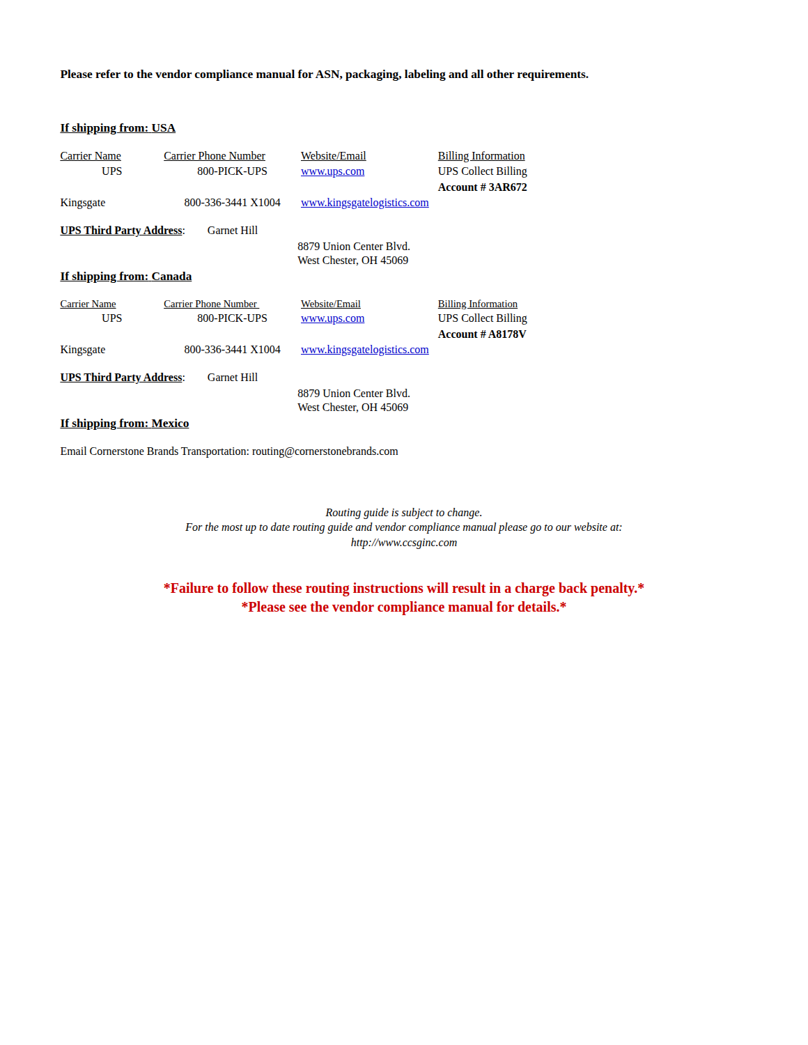Please refer to the vendor compliance manual for ASN, packaging, labeling and all other requirements.
If shipping from: USA
| Carrier Name | Carrier Phone Number | Website/Email | Billing Information |
| UPS | 800-PICK-UPS | www.ups.com | UPS Collect Billing |
| | | | Account # 3AR672 |
| Kingsgate | 800-336-3441 X1004 | www.kingsgatelogistics.com | |
UPS Third Party Address: Garnet Hill
8879 Union Center Blvd.
West Chester, OH 45069
If shipping from: Canada
| Carrier Name | Carrier Phone Number | Website/Email | Billing Information |
| UPS | 800-PICK-UPS | www.ups.com | UPS Collect Billing |
| | | | Account # A8178V |
| Kingsgate | 800-336-3441 X1004 | www.kingsgatelogistics.com | |
UPS Third Party Address: Garnet Hill
8879 Union Center Blvd.
West Chester, OH 45069
If shipping from: Mexico
Email Cornerstone Brands Transportation: routing@cornerstonebrands.com
Routing guide is subject to change.
For the most up to date routing guide and vendor compliance manual please go to our website at:
http://www.ccsginc.com
*Failure to follow these routing instructions will result in a charge back penalty.*
*Please see the vendor compliance manual for details.*